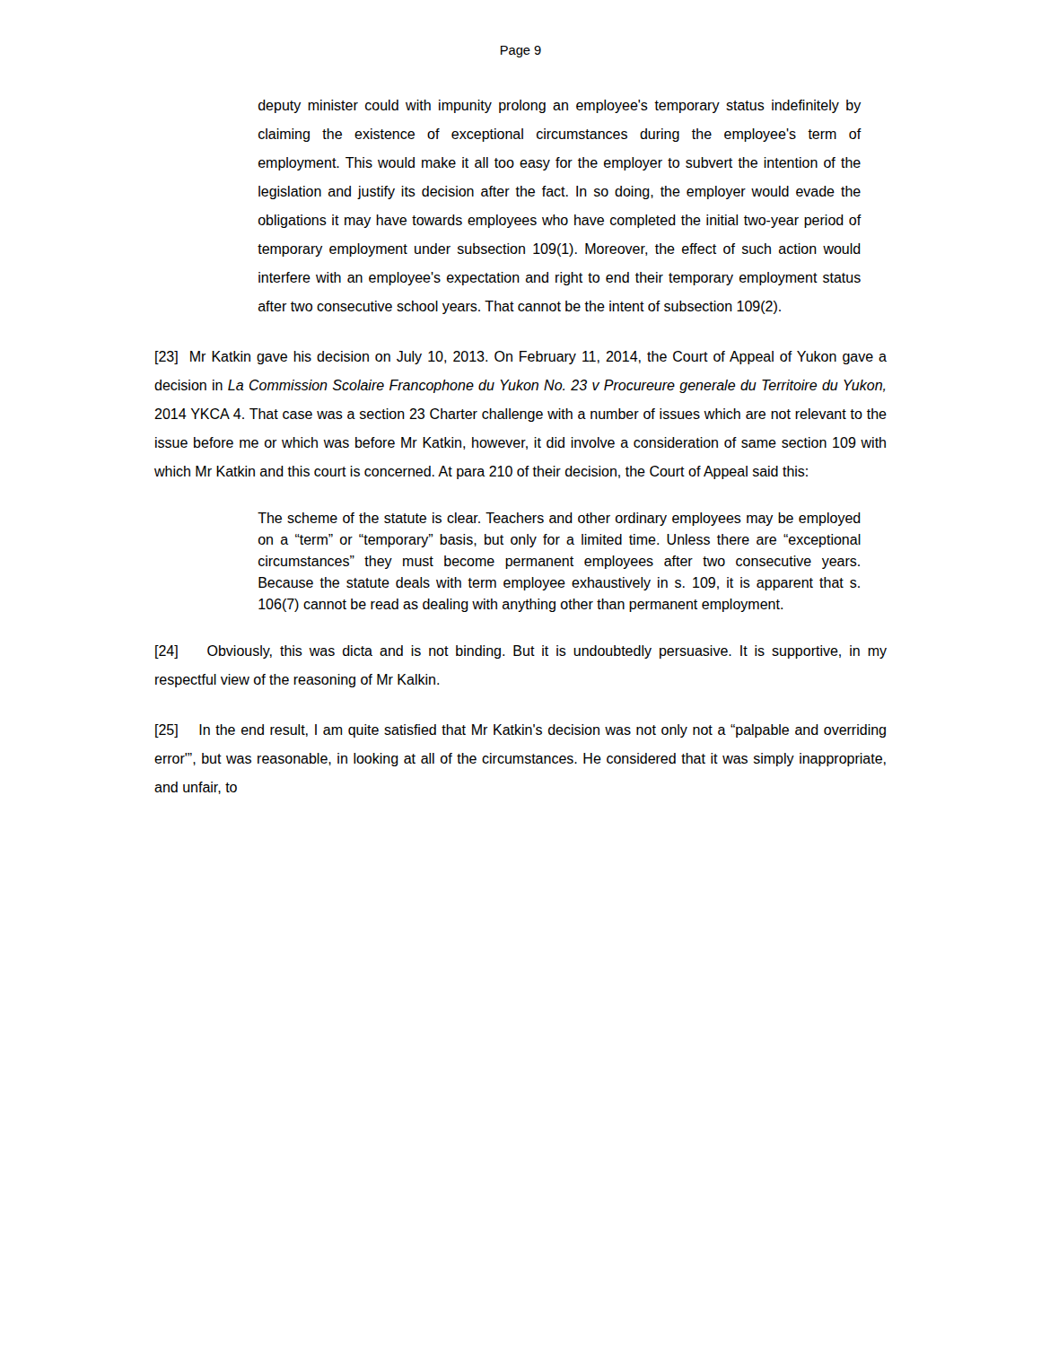Page 9
deputy minister could with impunity prolong an employee's temporary status indefinitely by claiming the existence of exceptional circumstances during the employee's term of employment. This would make it all too easy for the employer to subvert the intention of the legislation and justify its decision after the fact. In so doing, the employer would evade the obligations it may have towards employees who have completed the initial two-year period of temporary employment under subsection 109(1). Moreover, the effect of such action would interfere with an employee's expectation and right to end their temporary employment status after two consecutive school years. That cannot be the intent of subsection 109(2).
[23] Mr Katkin gave his decision on July 10, 2013. On February 11, 2014, the Court of Appeal of Yukon gave a decision in La Commission Scolaire Francophone du Yukon No. 23 v Procureure generale du Territoire du Yukon, 2014 YKCA 4. That case was a section 23 Charter challenge with a number of issues which are not relevant to the issue before me or which was before Mr Katkin, however, it did involve a consideration of same section 109 with which Mr Katkin and this court is concerned. At para 210 of their decision, the Court of Appeal said this:
The scheme of the statute is clear. Teachers and other ordinary employees may be employed on a “term” or “temporary” basis, but only for a limited time. Unless there are “exceptional circumstances” they must become permanent employees after two consecutive years. Because the statute deals with term employee exhaustively in s. 109, it is apparent that s. 106(7) cannot be read as dealing with anything other than permanent employment.
[24] Obviously, this was dicta and is not binding. But it is undoubtedly persuasive. It is supportive, in my respectful view of the reasoning of Mr Kalkin.
[25] In the end result, I am quite satisfied that Mr Katkin's decision was not only not a “palpable and overriding error'”, but was reasonable, in looking at all of the circumstances. He considered that it was simply inappropriate, and unfair, to